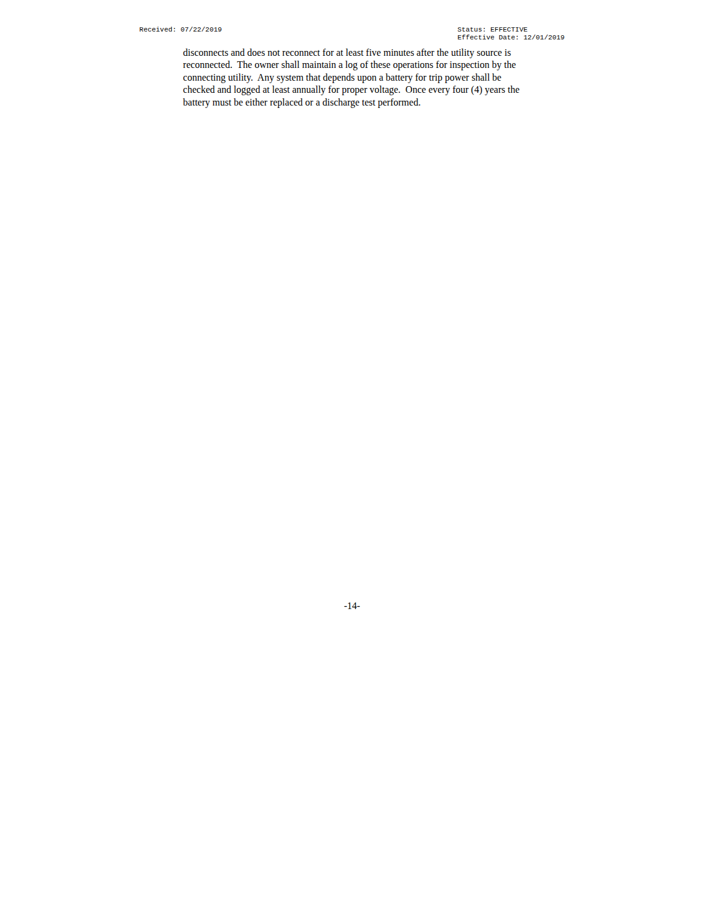Received: 07/22/2019
Status: EFFECTIVE
Effective Date: 12/01/2019
disconnects and does not reconnect for at least five minutes after the utility source is reconnected. The owner shall maintain a log of these operations for inspection by the connecting utility. Any system that depends upon a battery for trip power shall be checked and logged at least annually for proper voltage. Once every four (4) years the battery must be either replaced or a discharge test performed.
-14-